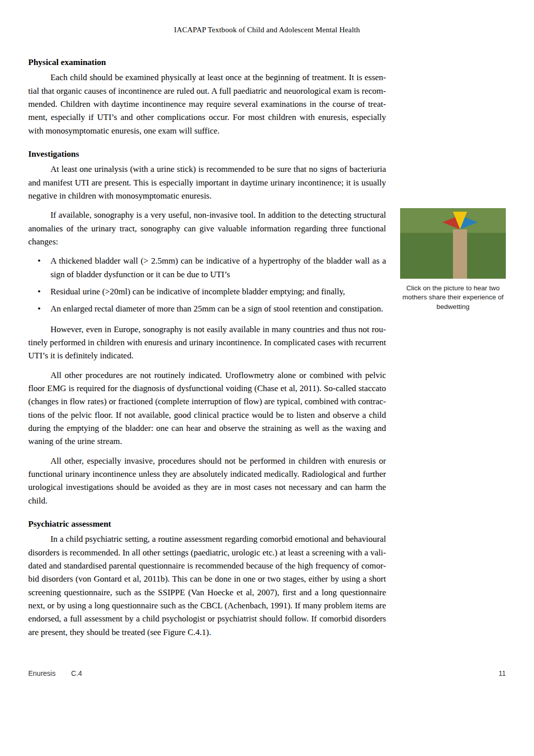IACAPAP Textbook of Child and Adolescent Mental Health
Physical examination
Each child should be examined physically at least once at the beginning of treatment. It is essential that organic causes of incontinence are ruled out. A full paediatric and neuorological exam is recommended. Children with daytime incontinence may require several examinations in the course of treatment, especially if UTI’s and other complications occur. For most children with enuresis, especially with monosymptomatic enuresis, one exam will suffice.
Investigations
At least one urinalysis (with a urine stick) is recommended to be sure that no signs of bacteriuria and manifest UTI are present. This is especially important in daytime urinary incontinence; it is usually negative in children with monosymptomatic enuresis.
If available, sonography is a very useful, non-invasive tool. In addition to the detecting structural anomalies of the urinary tract, sonography can give valuable information regarding three functional changes:
A thickened bladder wall (> 2.5mm) can be indicative of a hypertrophy of the bladder wall as a sign of bladder dysfunction or it can be due to UTI’s
Residual urine (>20ml) can be indicative of incomplete bladder emptying; and finally,
An enlarged rectal diameter of more than 25mm can be a sign of stool retention and constipation.
However, even in Europe, sonography is not easily available in many countries and thus not routinely performed in children with enuresis and urinary incontinence. In complicated cases with recurrent UTI’s it is definitely indicated.
All other procedures are not routinely indicated. Uroflowmetry alone or combined with pelvic floor EMG is required for the diagnosis of dysfunctional voiding (Chase et al, 2011). So-called staccato (changes in flow rates) or fractioned (complete interruption of flow) are typical, combined with contractions of the pelvic floor. If not available, good clinical practice would be to listen and observe a child during the emptying of the bladder: one can hear and observe the straining as well as the waxing and waning of the urine stream.
All other, especially invasive, procedures should not be performed in children with enuresis or functional urinary incontinence unless they are absolutely indicated medically. Radiological and further urological investigations should be avoided as they are in most cases not necessary and can harm the child.
Psychiatric assessment
In a child psychiatric setting, a routine assessment regarding comorbid emotional and behavioural disorders is recommended. In all other settings (paediatric, urologic etc.) at least a screening with a validated and standardised parental questionnaire is recommended because of the high frequency of comorbid disorders (von Gontard et al, 2011b). This can be done in one or two stages, either by using a short screening questionnaire, such as the SSIPPE (Van Hoecke et al, 2007), first and a long questionnaire next, or by using a long questionnaire such as the CBCL (Achenbach, 1991). If many problem items are endorsed, a full assessment by a child psychologist or psychiatrist should follow. If comorbid disorders are present, they should be treated (see Figure C.4.1).
Click on the picture to hear two mothers share their experience of bedwetting
Enuresis C.4 11